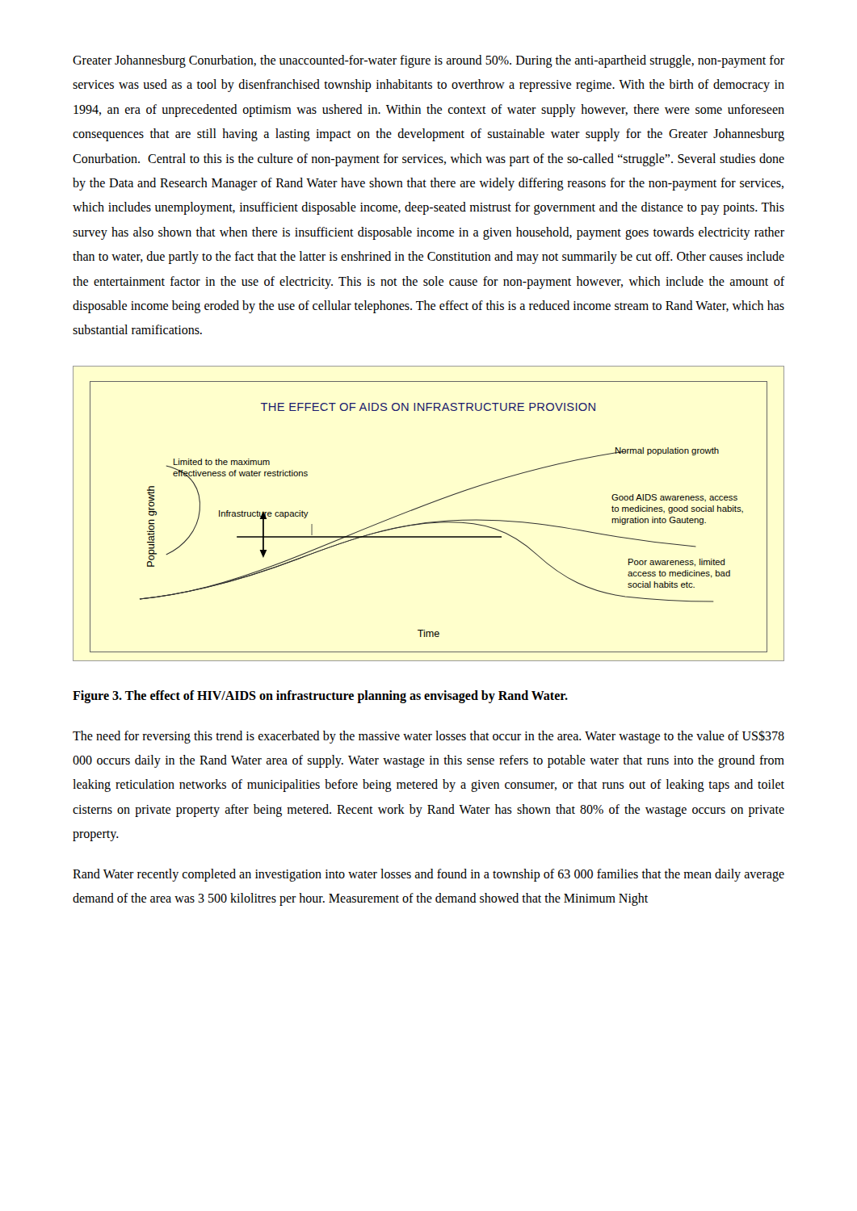Greater Johannesburg Conurbation, the unaccounted-for-water figure is around 50%. During the anti-apartheid struggle, non-payment for services was used as a tool by disenfranchised township inhabitants to overthrow a repressive regime. With the birth of democracy in 1994, an era of unprecedented optimism was ushered in. Within the context of water supply however, there were some unforeseen consequences that are still having a lasting impact on the development of sustainable water supply for the Greater Johannesburg Conurbation. Central to this is the culture of non-payment for services, which was part of the so-called “struggle”. Several studies done by the Data and Research Manager of Rand Water have shown that there are widely differing reasons for the non-payment for services, which includes unemployment, insufficient disposable income, deep-seated mistrust for government and the distance to pay points. This survey has also shown that when there is insufficient disposable income in a given household, payment goes towards electricity rather than to water, due partly to the fact that the latter is enshrined in the Constitution and may not summarily be cut off. Other causes include the entertainment factor in the use of electricity. This is not the sole cause for non-payment however, which include the amount of disposable income being eroded by the use of cellular telephones. The effect of this is a reduced income stream to Rand Water, which has substantial ramifications.
THE EFFECT OF AIDS ON INFRASTRUCTURE PROVISION
Population growth
Limited to the maximum
effectiveness of water restrictions
Infrastructure capacity
Normal population growth
Good AIDS awareness, access
to medicines, good social habits,
migration into Gauteng.
Poor awareness, limited
access to medicines, bad
social habits etc.
Time
Figure 3. The effect of HIV/AIDS on infrastructure planning as envisaged by Rand Water.
The need for reversing this trend is exacerbated by the massive water losses that occur in the area. Water wastage to the value of US$378 000 occurs daily in the Rand Water area of supply. Water wastage in this sense refers to potable water that runs into the ground from leaking reticulation networks of municipalities before being metered by a given consumer, or that runs out of leaking taps and toilet cisterns on private property after being metered. Recent work by Rand Water has shown that 80% of the wastage occurs on private property.
Rand Water recently completed an investigation into water losses and found in a township of 63 000 families that the mean daily average demand of the area was 3 500 kilolitres per hour. Measurement of the demand showed that the Minimum Night